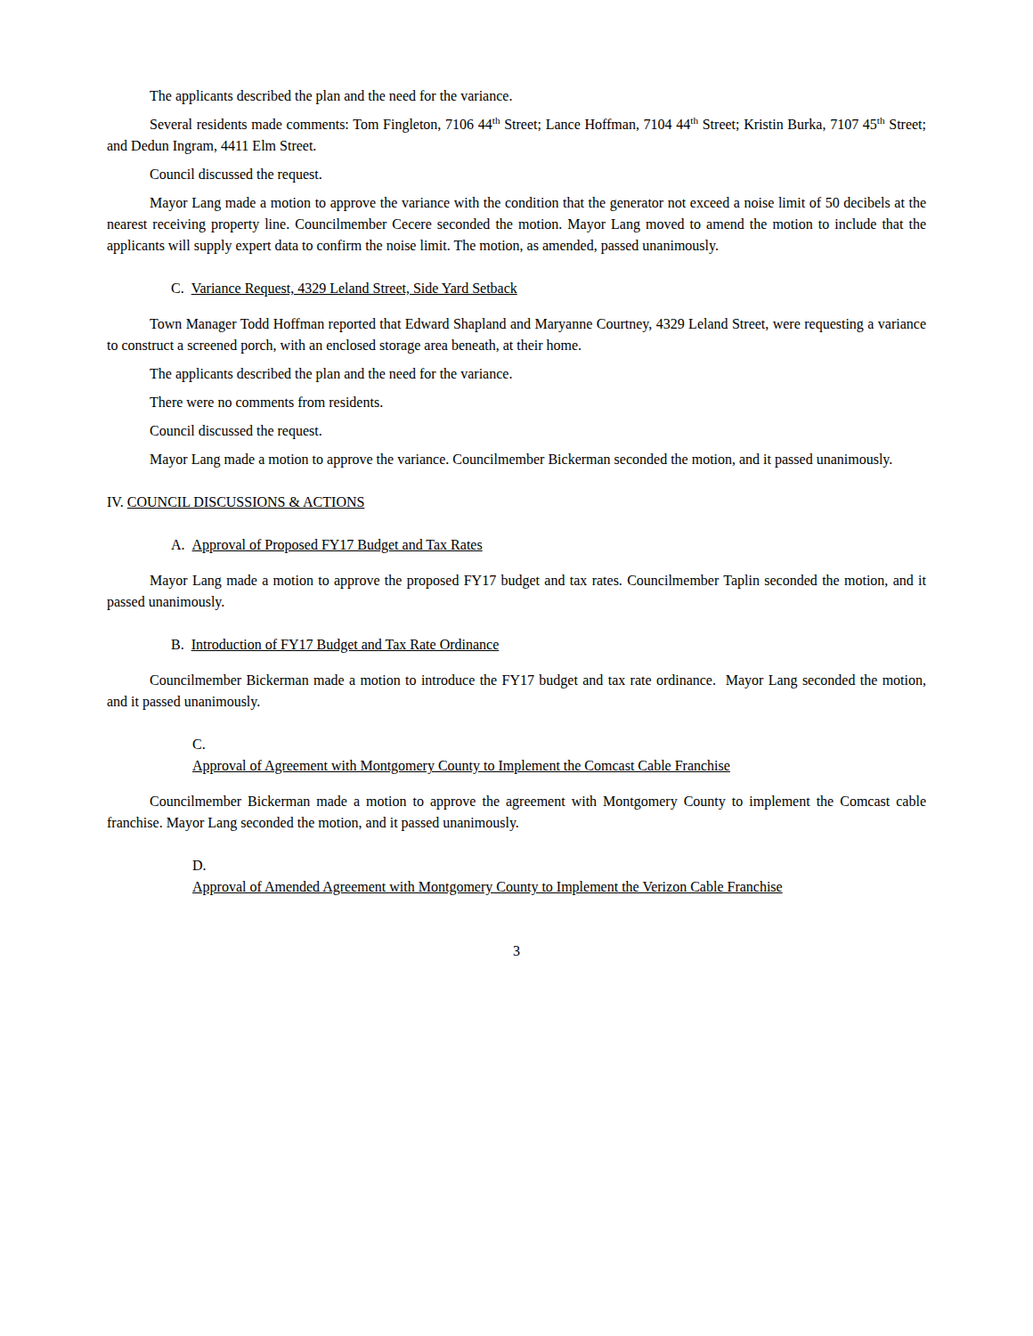The applicants described the plan and the need for the variance.
Several residents made comments: Tom Fingleton, 7106 44th Street; Lance Hoffman, 7104 44th Street; Kristin Burka, 7107 45th Street; and Dedun Ingram, 4411 Elm Street.
Council discussed the request.
Mayor Lang made a motion to approve the variance with the condition that the generator not exceed a noise limit of 50 decibels at the nearest receiving property line. Councilmember Cecere seconded the motion. Mayor Lang moved to amend the motion to include that the applicants will supply expert data to confirm the noise limit. The motion, as amended, passed unanimously.
C. Variance Request, 4329 Leland Street, Side Yard Setback
Town Manager Todd Hoffman reported that Edward Shapland and Maryanne Courtney, 4329 Leland Street, were requesting a variance to construct a screened porch, with an enclosed storage area beneath, at their home.
The applicants described the plan and the need for the variance.
There were no comments from residents.
Council discussed the request.
Mayor Lang made a motion to approve the variance. Councilmember Bickerman seconded the motion, and it passed unanimously.
IV. COUNCIL DISCUSSIONS & ACTIONS
A. Approval of Proposed FY17 Budget and Tax Rates
Mayor Lang made a motion to approve the proposed FY17 budget and tax rates. Councilmember Taplin seconded the motion, and it passed unanimously.
B. Introduction of FY17 Budget and Tax Rate Ordinance
Councilmember Bickerman made a motion to introduce the FY17 budget and tax rate ordinance. Mayor Lang seconded the motion, and it passed unanimously.
C. Approval of Agreement with Montgomery County to Implement the Comcast Cable Franchise
Councilmember Bickerman made a motion to approve the agreement with Montgomery County to implement the Comcast cable franchise. Mayor Lang seconded the motion, and it passed unanimously.
D. Approval of Amended Agreement with Montgomery County to Implement the Verizon Cable Franchise
3